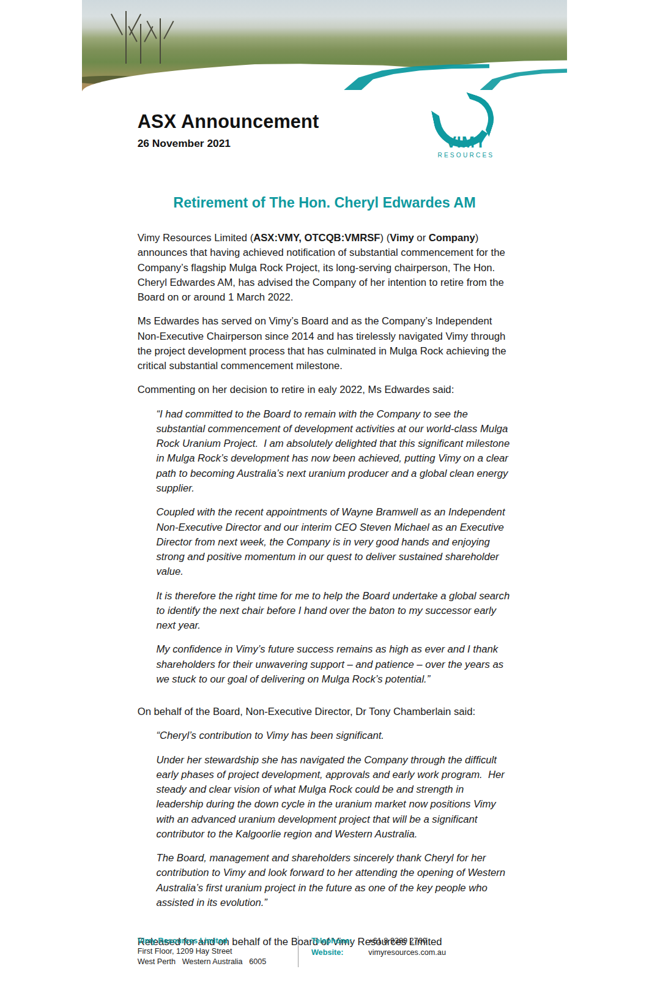ASX Announcement
26 November 2021
VIMY
RESOURCES
Retirement of The Hon. Cheryl Edwardes AM
Vimy Resources Limited (ASX:VMY, OTCQB:VMRSF) (Vimy or Company) announces that having achieved notification of substantial commencement for the Company’s flagship Mulga Rock Project, its long-serving chairperson, The Hon. Cheryl Edwardes AM, has advised the Company of her intention to retire from the Board on or around 1 March 2022.
Ms Edwardes has served on Vimy’s Board and as the Company’s Independent Non-Executive Chairperson since 2014 and has tirelessly navigated Vimy through the project development process that has culminated in Mulga Rock achieving the critical substantial commencement milestone.
Commenting on her decision to retire in ealy 2022, Ms Edwardes said:
“I had committed to the Board to remain with the Company to see the substantial commencement of development activities at our world-class Mulga Rock Uranium Project. I am absolutely delighted that this significant milestone in Mulga Rock’s development has now been achieved, putting Vimy on a clear path to becoming Australia’s next uranium producer and a global clean energy supplier.
Coupled with the recent appointments of Wayne Bramwell as an Independent Non-Executive Director and our interim CEO Steven Michael as an Executive Director from next week, the Company is in very good hands and enjoying strong and positive momentum in our quest to deliver sustained shareholder value.
It is therefore the right time for me to help the Board undertake a global search to identify the next chair before I hand over the baton to my successor early next year.
My confidence in Vimy’s future success remains as high as ever and I thank shareholders for their unwavering support – and patience – over the years as we stuck to our goal of delivering on Mulga Rock’s potential.”
On behalf of the Board, Non-Executive Director, Dr Tony Chamberlain said:
“Cheryl’s contribution to Vimy has been significant.
Under her stewardship she has navigated the Company through the difficult early phases of project development, approvals and early work program. Her steady and clear vision of what Mulga Rock could be and strength in leadership during the down cycle in the uranium market now positions Vimy with an advanced uranium development project that will be a significant contributor to the Kalgoorlie region and Western Australia.
The Board, management and shareholders sincerely thank Cheryl for her contribution to Vimy and look forward to her attending the opening of Western Australia’s first uranium project in the future as one of the key people who assisted in its evolution.”
Released for and on behalf of the Board of Vimy Resources Limited
Vimy Resources Limited
First Floor, 1209 Hay Street
West Perth Western Australia 6005
Telephone:+61 8 9389 2700 Website: vimyresources.com.au